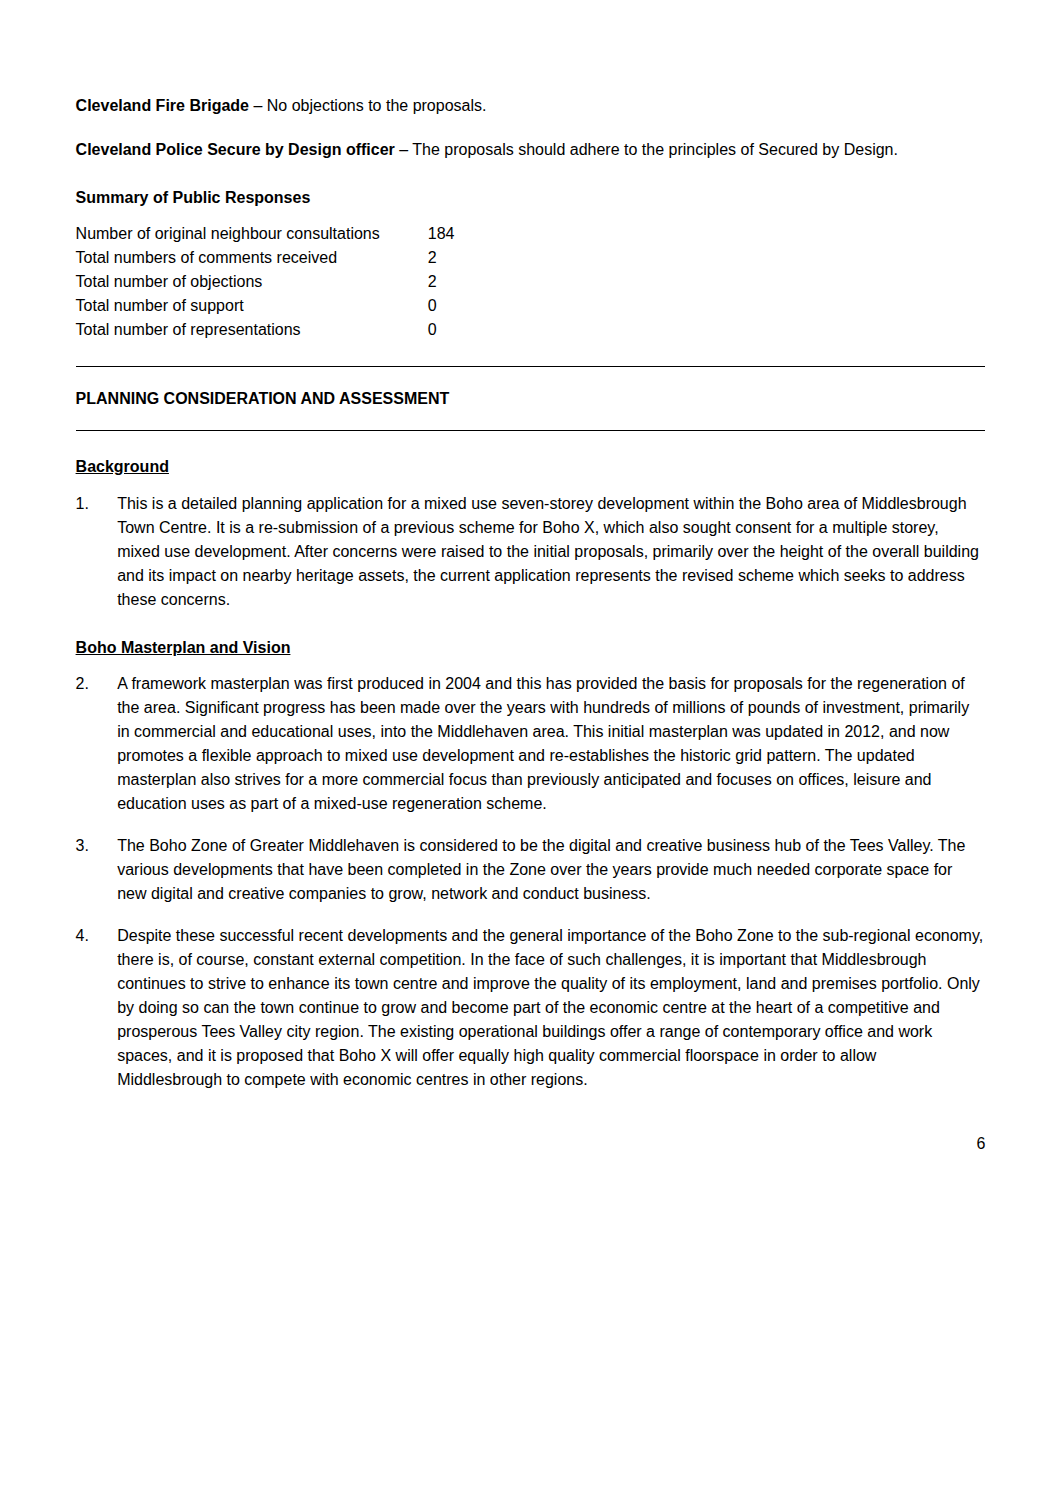Cleveland Fire Brigade – No objections to the proposals.
Cleveland Police Secure by Design officer – The proposals should adhere to the principles of Secured by Design.
Summary of Public Responses
| Number of original neighbour consultations | 184 |
| Total numbers of comments received | 2 |
| Total number of objections | 2 |
| Total number of support | 0 |
| Total number of representations | 0 |
PLANNING CONSIDERATION AND ASSESSMENT
Background
1.
This is a detailed planning application for a mixed use seven-storey development within the Boho area of Middlesbrough Town Centre. It is a re-submission of a previous scheme for Boho X, which also sought consent for a multiple storey, mixed use development. After concerns were raised to the initial proposals, primarily over the height of the overall building and its impact on nearby heritage assets, the current application represents the revised scheme which seeks to address these concerns.
Boho Masterplan and Vision
2.
A framework masterplan was first produced in 2004 and this has provided the basis for proposals for the regeneration of the area. Significant progress has been made over the years with hundreds of millions of pounds of investment, primarily in commercial and educational uses, into the Middlehaven area. This initial masterplan was updated in 2012, and now promotes a flexible approach to mixed use development and re-establishes the historic grid pattern. The updated masterplan also strives for a more commercial focus than previously anticipated and focuses on offices, leisure and education uses as part of a mixed-use regeneration scheme.
3.
The Boho Zone of Greater Middlehaven is considered to be the digital and creative business hub of the Tees Valley. The various developments that have been completed in the Zone over the years provide much needed corporate space for new digital and creative companies to grow, network and conduct business.
4.
Despite these successful recent developments and the general importance of the Boho Zone to the sub-regional economy, there is, of course, constant external competition. In the face of such challenges, it is important that Middlesbrough continues to strive to enhance its town centre and improve the quality of its employment, land and premises portfolio. Only by doing so can the town continue to grow and become part of the economic centre at the heart of a competitive and prosperous Tees Valley city region. The existing operational buildings offer a range of contemporary office and work spaces, and it is proposed that Boho X will offer equally high quality commercial floorspace in order to allow Middlesbrough to compete with economic centres in other regions.
6